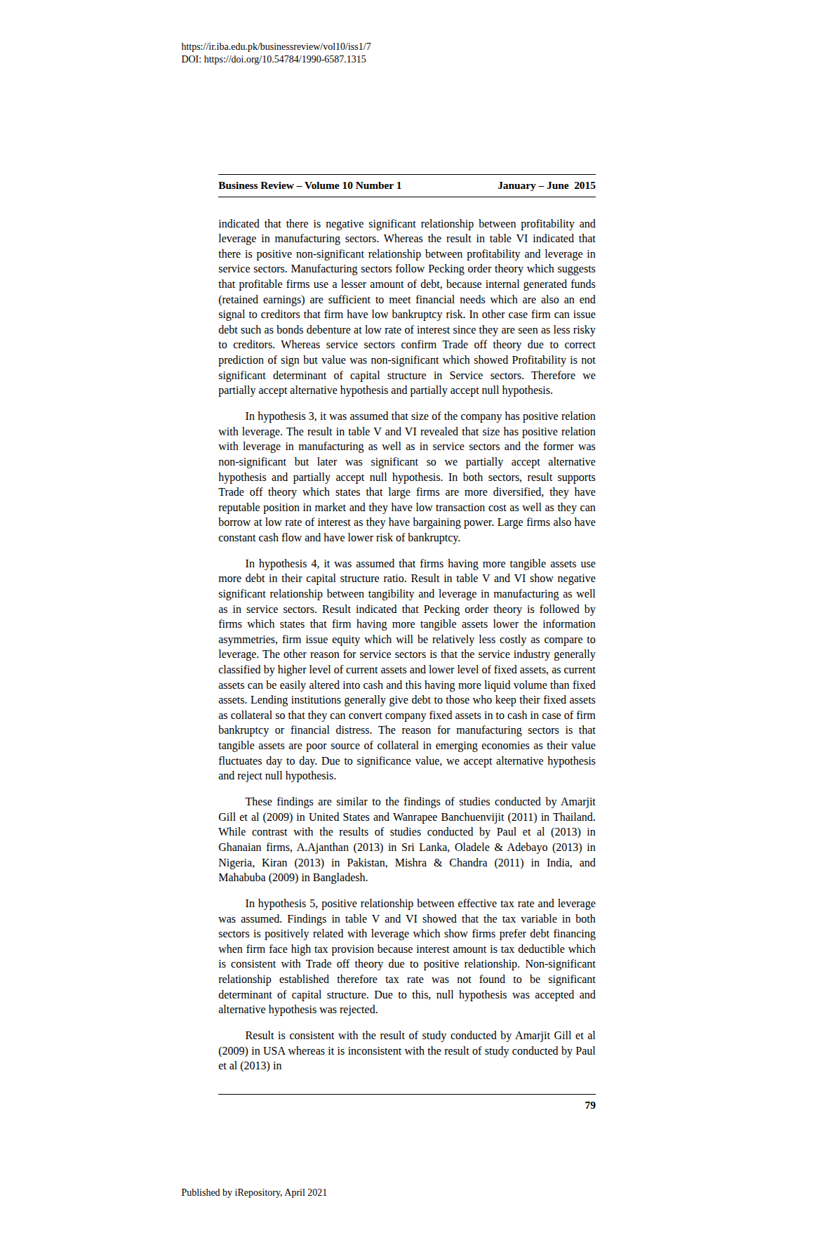https://ir.iba.edu.pk/businessreview/vol10/iss1/7
DOI: https://doi.org/10.54784/1990-6587.1315
Business Review – Volume 10 Number 1 January – June 2015
indicated that there is negative significant relationship between profitability and leverage in manufacturing sectors. Whereas the result in table VI indicated that there is positive non-significant relationship between profitability and leverage in service sectors. Manufacturing sectors follow Pecking order theory which suggests that profitable firms use a lesser amount of debt, because internal generated funds (retained earnings) are sufficient to meet financial needs which are also an end signal to creditors that firm have low bankruptcy risk. In other case firm can issue debt such as bonds debenture at low rate of interest since they are seen as less risky to creditors. Whereas service sectors confirm Trade off theory due to correct prediction of sign but value was non-significant which showed Profitability is not significant determinant of capital structure in Service sectors. Therefore we partially accept alternative hypothesis and partially accept null hypothesis.
In hypothesis 3, it was assumed that size of the company has positive relation with leverage. The result in table V and VI revealed that size has positive relation with leverage in manufacturing as well as in service sectors and the former was non-significant but later was significant so we partially accept alternative hypothesis and partially accept null hypothesis. In both sectors, result supports Trade off theory which states that large firms are more diversified, they have reputable position in market and they have low transaction cost as well as they can borrow at low rate of interest as they have bargaining power. Large firms also have constant cash flow and have lower risk of bankruptcy.
In hypothesis 4, it was assumed that firms having more tangible assets use more debt in their capital structure ratio. Result in table V and VI show negative significant relationship between tangibility and leverage in manufacturing as well as in service sectors. Result indicated that Pecking order theory is followed by firms which states that firm having more tangible assets lower the information asymmetries, firm issue equity which will be relatively less costly as compare to leverage. The other reason for service sectors is that the service industry generally classified by higher level of current assets and lower level of fixed assets, as current assets can be easily altered into cash and this having more liquid volume than fixed assets. Lending institutions generally give debt to those who keep their fixed assets as collateral so that they can convert company fixed assets in to cash in case of firm bankruptcy or financial distress. The reason for manufacturing sectors is that tangible assets are poor source of collateral in emerging economies as their value fluctuates day to day. Due to significance value, we accept alternative hypothesis and reject null hypothesis.
These findings are similar to the findings of studies conducted by Amarjit Gill et al (2009) in United States and Wanrapee Banchuenvijit (2011) in Thailand. While contrast with the results of studies conducted by Paul et al (2013) in Ghanaian firms, A.Ajanthan (2013) in Sri Lanka, Oladele & Adebayo (2013) in Nigeria, Kiran (2013) in Pakistan, Mishra & Chandra (2011) in India, and Mahabuba (2009) in Bangladesh.
In hypothesis 5, positive relationship between effective tax rate and leverage was assumed. Findings in table V and VI showed that the tax variable in both sectors is positively related with leverage which show firms prefer debt financing when firm face high tax provision because interest amount is tax deductible which is consistent with Trade off theory due to positive relationship. Non-significant relationship established therefore tax rate was not found to be significant determinant of capital structure. Due to this, null hypothesis was accepted and alternative hypothesis was rejected.
Result is consistent with the result of study conducted by Amarjit Gill et al (2009) in USA whereas it is inconsistent with the result of study conducted by Paul et al (2013) in
79
Published by iRepository, April 2021